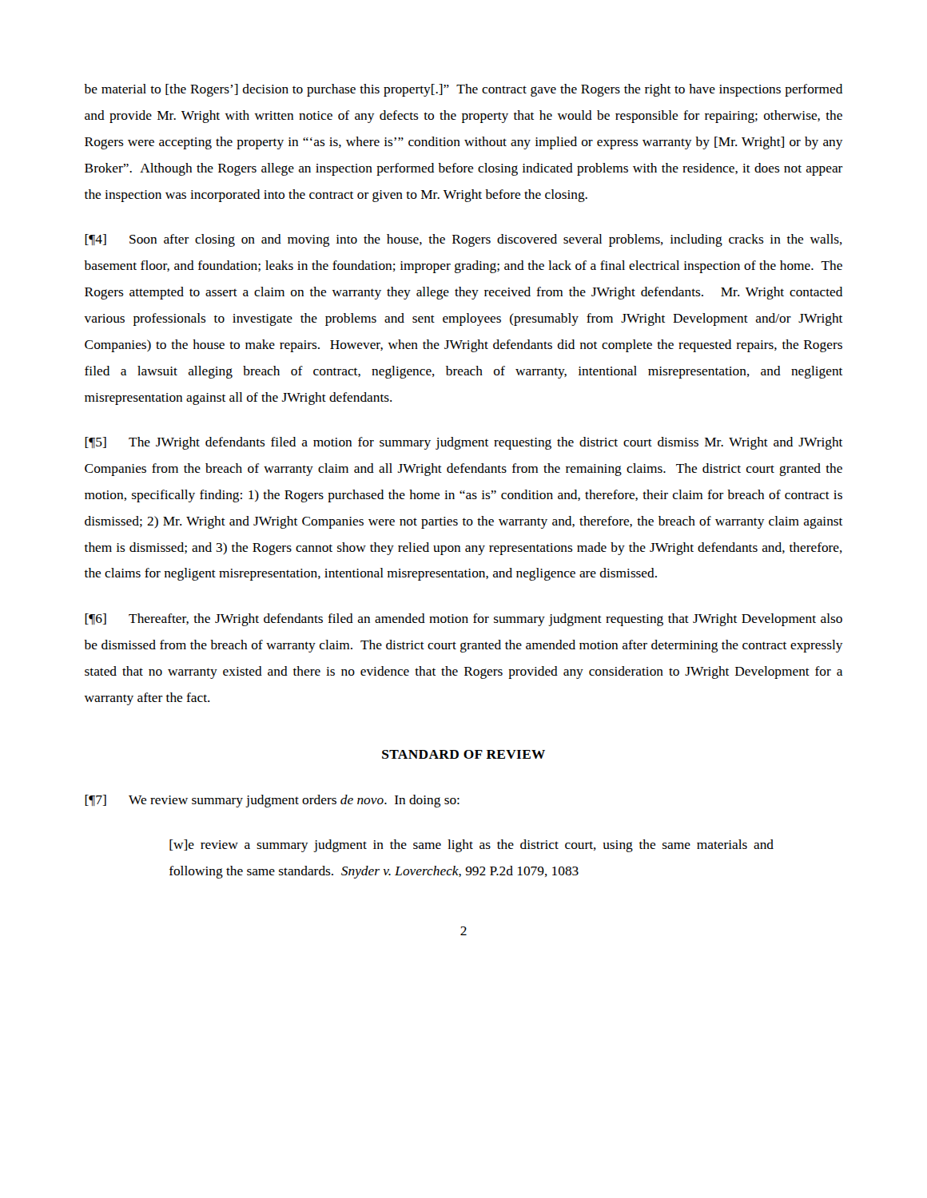be material to [the Rogers’] decision to purchase this property[.]” The contract gave the Rogers the right to have inspections performed and provide Mr. Wright with written notice of any defects to the property that he would be responsible for repairing; otherwise, the Rogers were accepting the property in “‘as is, where is’” condition without any implied or express warranty by [Mr. Wright] or by any Broker”. Although the Rogers allege an inspection performed before closing indicated problems with the residence, it does not appear the inspection was incorporated into the contract or given to Mr. Wright before the closing.
[¶4] Soon after closing on and moving into the house, the Rogers discovered several problems, including cracks in the walls, basement floor, and foundation; leaks in the foundation; improper grading; and the lack of a final electrical inspection of the home. The Rogers attempted to assert a claim on the warranty they allege they received from the JWright defendants. Mr. Wright contacted various professionals to investigate the problems and sent employees (presumably from JWright Development and/or JWright Companies) to the house to make repairs. However, when the JWright defendants did not complete the requested repairs, the Rogers filed a lawsuit alleging breach of contract, negligence, breach of warranty, intentional misrepresentation, and negligent misrepresentation against all of the JWright defendants.
[¶5] The JWright defendants filed a motion for summary judgment requesting the district court dismiss Mr. Wright and JWright Companies from the breach of warranty claim and all JWright defendants from the remaining claims. The district court granted the motion, specifically finding: 1) the Rogers purchased the home in “as is” condition and, therefore, their claim for breach of contract is dismissed; 2) Mr. Wright and JWright Companies were not parties to the warranty and, therefore, the breach of warranty claim against them is dismissed; and 3) the Rogers cannot show they relied upon any representations made by the JWright defendants and, therefore, the claims for negligent misrepresentation, intentional misrepresentation, and negligence are dismissed.
[¶6] Thereafter, the JWright defendants filed an amended motion for summary judgment requesting that JWright Development also be dismissed from the breach of warranty claim. The district court granted the amended motion after determining the contract expressly stated that no warranty existed and there is no evidence that the Rogers provided any consideration to JWright Development for a warranty after the fact.
STANDARD OF REVIEW
[¶7] We review summary judgment orders de novo. In doing so:
[w]e review a summary judgment in the same light as the district court, using the same materials and following the same standards. Snyder v. Lovercheck, 992 P.2d 1079, 1083
2